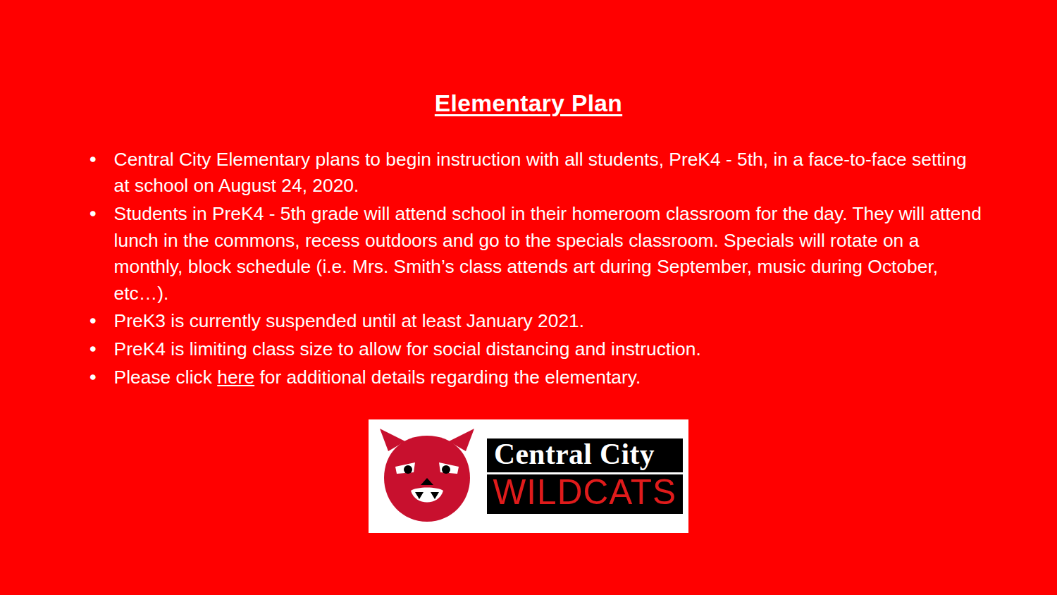Elementary Plan
Central City Elementary plans to begin instruction with all students, PreK4 - 5th, in a face-to-face setting at school on August 24, 2020.
Students in PreK4 - 5th grade will attend school in their homeroom classroom for the day. They will attend lunch in the commons, recess outdoors and go to the specials classroom. Specials will rotate on a monthly, block schedule (i.e. Mrs. Smith’s class attends art during September, music during October, etc…).
PreK3 is currently suspended until at least January 2021.
PreK4 is limiting class size to allow for social distancing and instruction.
Please click here for additional details regarding the elementary.
Central City WILDCATS